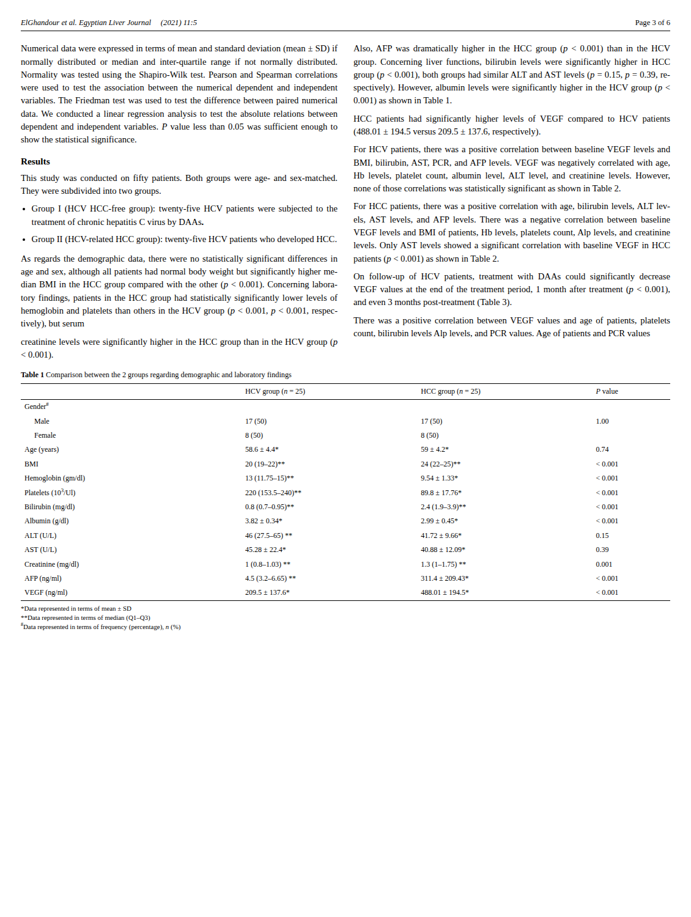ElGhandour et al. Egyptian Liver Journal (2021) 11:5
Page 3 of 6
Numerical data were expressed in terms of mean and standard deviation (mean ± SD) if normally distributed or median and inter-quartile range if not normally distributed. Normality was tested using the Shapiro-Wilk test. Pearson and Spearman correlations were used to test the association between the numerical dependent and independent variables. The Friedman test was used to test the difference between paired numerical data. We conducted a linear regression analysis to test the absolute relations between dependent and independent variables. P value less than 0.05 was sufficient enough to show the statistical significance.
Results
This study was conducted on fifty patients. Both groups were age- and sex-matched. They were subdivided into two groups.
Group I (HCV HCC-free group): twenty-five HCV patients were subjected to the treatment of chronic hepatitis C virus by DAAs.
Group II (HCV-related HCC group): twenty-five HCV patients who developed HCC.
As regards the demographic data, there were no statistically significant differences in age and sex, although all patients had normal body weight but significantly higher median BMI in the HCC group compared with the other (p < 0.001). Concerning laboratory findings, patients in the HCC group had statistically significantly lower levels of hemoglobin and platelets than others in the HCV group (p < 0.001, p < 0.001, respectively), but serum
creatinine levels were significantly higher in the HCC group than in the HCV group (p < 0.001).
Also, AFP was dramatically higher in the HCC group (p < 0.001) than in the HCV group. Concerning liver functions, bilirubin levels were significantly higher in HCC group (p < 0.001), both groups had similar ALT and AST levels (p = 0.15, p = 0.39, respectively). However, albumin levels were significantly higher in the HCV group (p < 0.001) as shown in Table 1.
HCC patients had significantly higher levels of VEGF compared to HCV patients (488.01 ± 194.5 versus 209.5 ± 137.6, respectively).
For HCV patients, there was a positive correlation between baseline VEGF levels and BMI, bilirubin, AST, PCR, and AFP levels. VEGF was negatively correlated with age, Hb levels, platelet count, albumin level, ALT level, and creatinine levels. However, none of those correlations was statistically significant as shown in Table 2.
For HCC patients, there was a positive correlation with age, bilirubin levels, ALT levels, AST levels, and AFP levels. There was a negative correlation between baseline VEGF levels and BMI of patients, Hb levels, platelets count, Alp levels, and creatinine levels. Only AST levels showed a significant correlation with baseline VEGF in HCC patients (p < 0.001) as shown in Table 2.
On follow-up of HCV patients, treatment with DAAs could significantly decrease VEGF values at the end of the treatment period, 1 month after treatment (p < 0.001), and even 3 months post-treatment (Table 3).
There was a positive correlation between VEGF values and age of patients, platelets count, bilirubin levels Alp levels, and PCR values. Age of patients and PCR values
Table 1 Comparison between the 2 groups regarding demographic and laboratory findings
| | HCV group ( n = 25) | HCC group ( n = 25) | P value |
| --- | --- | --- | --- |
| Gender # | | | |
| Male | 17 (50) | 17 (50) | 1.00 |
| Female | 8 (50) | 8 (50) | |
| Age (years) | 58.6 ± 4.4* | 59 ± 4.2* | 0.74 |
| BMI | 20 (19–22)** | 24 (22–25)** | < 0.001 |
| Hemoglobin (gm/dl) | 13 (11.75–15)** | 9.54 ± 1.33* | < 0.001 |
| Platelets (10 3 /Ul) | 220 (153.5–240)** | 89.8 ± 17.76* | < 0.001 |
| Bilirubin (mg/dl) | 0.8 (0.7–0.95)** | 2.4 (1.9–3.9)** | < 0.001 |
| Albumin (g/dl) | 3.82 ± 0.34* | 2.99 ± 0.45* | < 0.001 |
| ALT (U/L) | 46 (27.5–65) ** | 41.72 ± 9.66* | 0.15 |
| AST (U/L) | 45.28 ± 22.4* | 40.88 ± 12.09* | 0.39 |
| Creatinine (mg/dl) | 1 (0.8–1.03) ** | 1.3 (1–1.75) ** | 0.001 |
| AFP (ng/ml) | 4.5 (3.2–6.65) ** | 311.4 ± 209.43* | < 0.001 |
| VEGF (ng/ml) | 209.5 ± 137.6* | 488.01 ± 194.5* | < 0.001 |
*Data represented in terms of mean ± SD
**Data represented in terms of median (Q1–Q3)
#Data represented in terms of frequency (percentage), n (%)